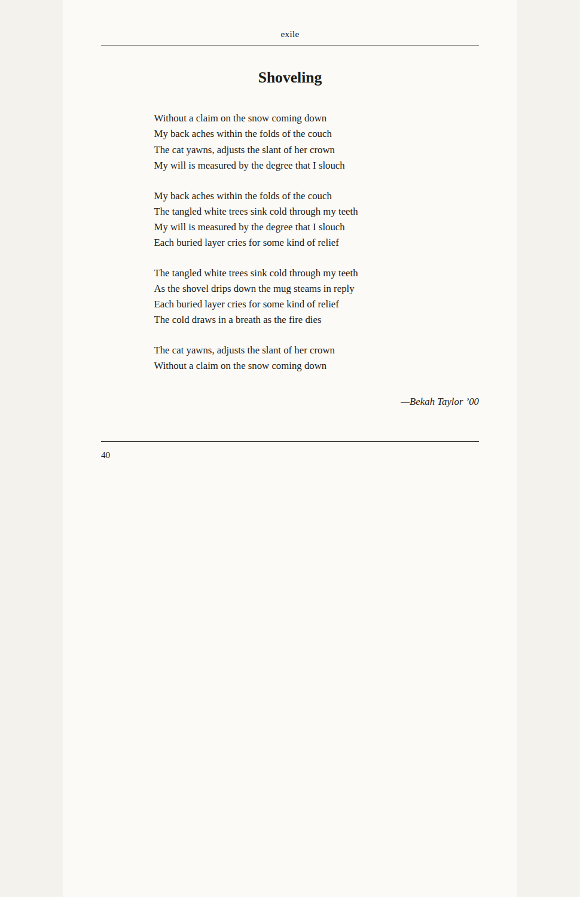exile
Shoveling
Without a claim on the snow coming down
My back aches within the folds of the couch
The cat yawns, adjusts the slant of her crown
My will is measured by the degree that I slouch
My back aches within the folds of the couch
The tangled white trees sink cold through my teeth
My will is measured by the degree that I slouch
Each buried layer cries for some kind of relief
The tangled white trees sink cold through my teeth
As the shovel drips down the mug steams in reply
Each buried layer cries for some kind of relief
The cold draws in a breath as the fire dies
The cat yawns, adjusts the slant of her crown
Without a claim on the snow coming down
—Bekah Taylor ’00
40